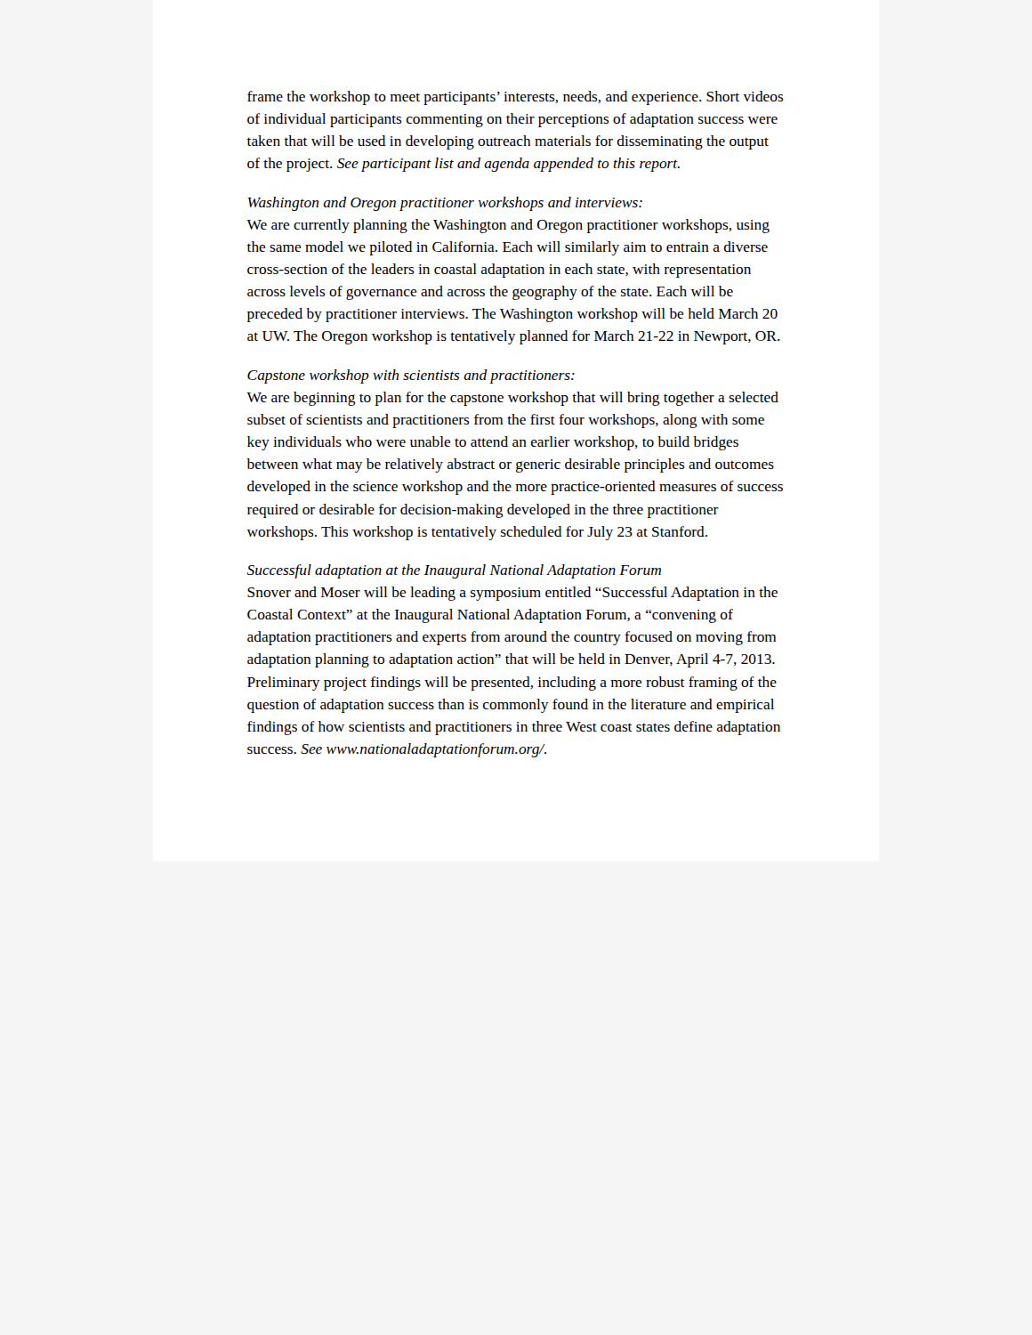frame the workshop to meet participants’ interests, needs, and experience. Short videos of individual participants commenting on their perceptions of adaptation success were taken that will be used in developing outreach materials for disseminating the output of the project. See participant list and agenda appended to this report.
Washington and Oregon practitioner workshops and interviews:
We are currently planning the Washington and Oregon practitioner workshops, using the same model we piloted in California. Each will similarly aim to entrain a diverse cross-section of the leaders in coastal adaptation in each state, with representation across levels of governance and across the geography of the state. Each will be preceded by practitioner interviews. The Washington workshop will be held March 20 at UW. The Oregon workshop is tentatively planned for March 21-22 in Newport, OR.
Capstone workshop with scientists and practitioners:
We are beginning to plan for the capstone workshop that will bring together a selected subset of scientists and practitioners from the first four workshops, along with some key individuals who were unable to attend an earlier workshop, to build bridges between what may be relatively abstract or generic desirable principles and outcomes developed in the science workshop and the more practice-oriented measures of success required or desirable for decision-making developed in the three practitioner workshops. This workshop is tentatively scheduled for July 23 at Stanford.
Successful adaptation at the Inaugural National Adaptation Forum
Snover and Moser will be leading a symposium entitled “Successful Adaptation in the Coastal Context” at the Inaugural National Adaptation Forum, a “convening of adaptation practitioners and experts from around the country focused on moving from adaptation planning to adaptation action” that will be held in Denver, April 4-7, 2013. Preliminary project findings will be presented, including a more robust framing of the question of adaptation success than is commonly found in the literature and empirical findings of how scientists and practitioners in three West coast states define adaptation success. See www.nationaladaptationforum.org/.